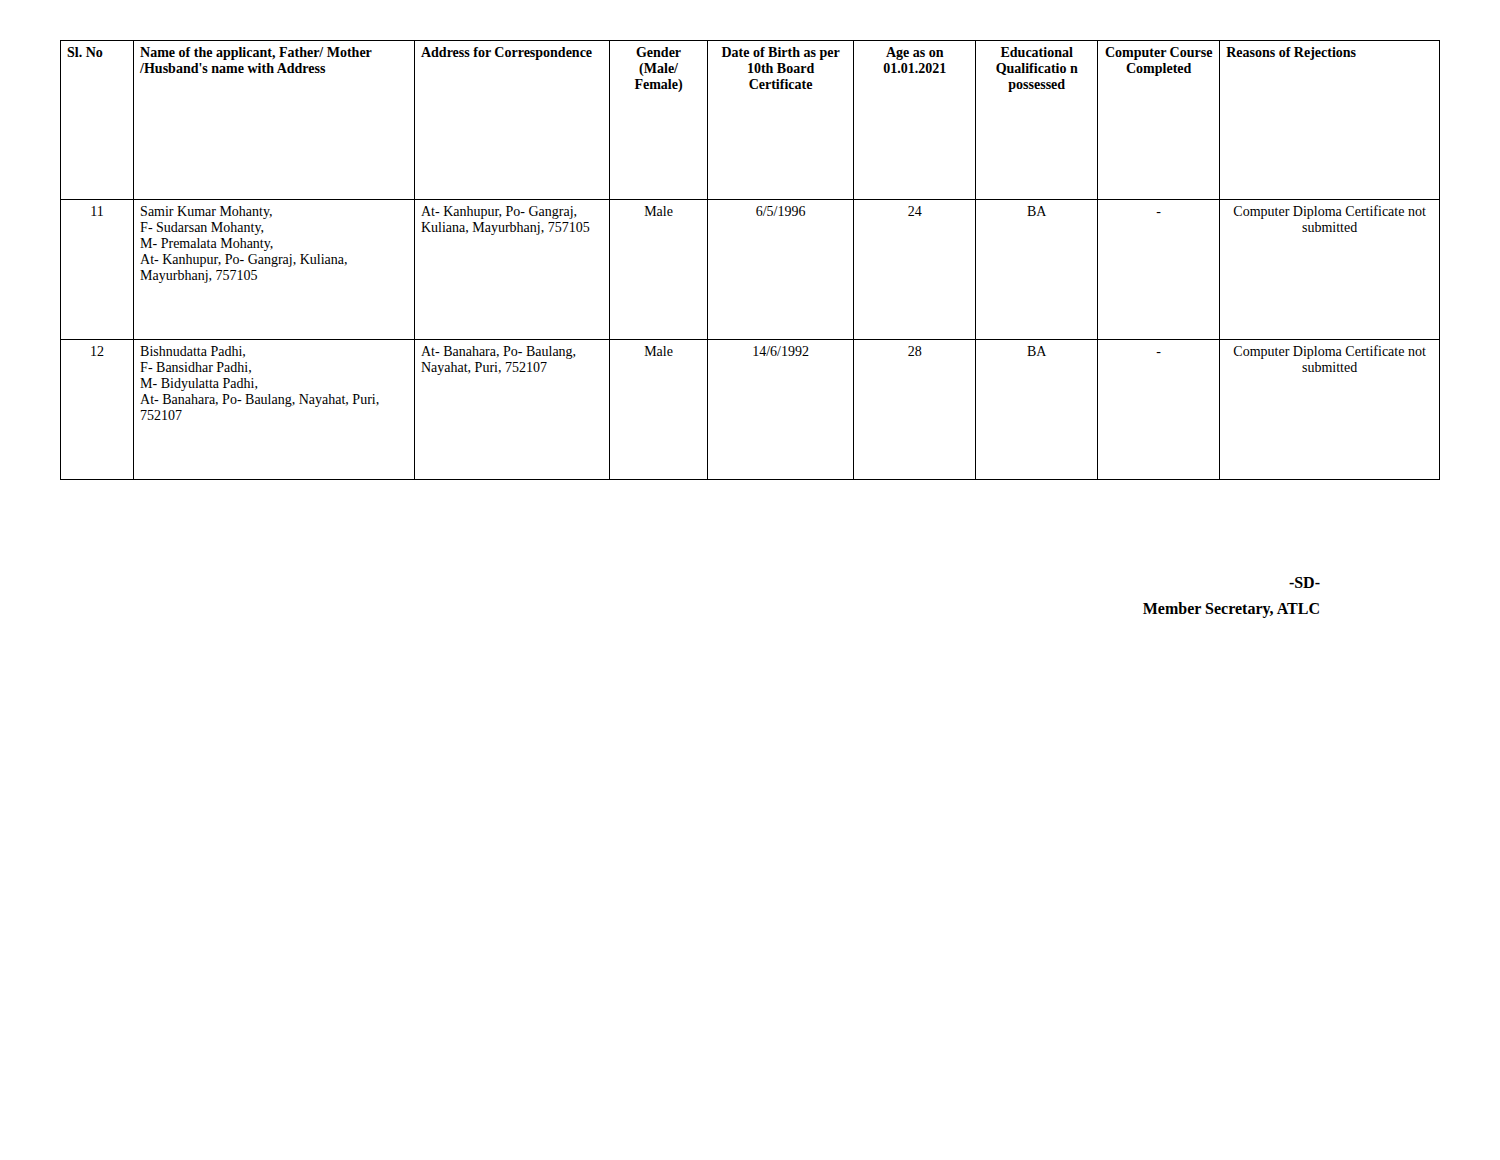| Sl. No | Name of the applicant, Father/ Mother /Husband's name with Address | Address for Correspondence | Gender (Male/ Female) | Date of Birth as per 10th Board Certificate | Age as on 01.01.2021 | Educational Qualificatio n possessed | Computer Course Completed | Reasons of Rejections |
| --- | --- | --- | --- | --- | --- | --- | --- | --- |
| 11 | Samir Kumar Mohanty, F- Sudarsan Mohanty, M- Premalata Mohanty, At- Kanhupur, Po- Gangraj, Kuliana, Mayurbhanj, 757105 | At- Kanhupur, Po- Gangraj, Kuliana, Mayurbhanj, 757105 | Male | 6/5/1996 | 24 | BA | - | Computer Diploma Certificate not submitted |
| 12 | Bishnudatta Padhi, F- Bansidhar Padhi, M- Bidyulatta Padhi, At- Banahara, Po- Baulang, Nayahat, Puri, 752107 | At- Banahara, Po- Baulang, Nayahat, Puri, 752107 | Male | 14/6/1992 | 28 | BA | - | Computer Diploma Certificate not submitted |
-SD-
Member Secretary, ATLC